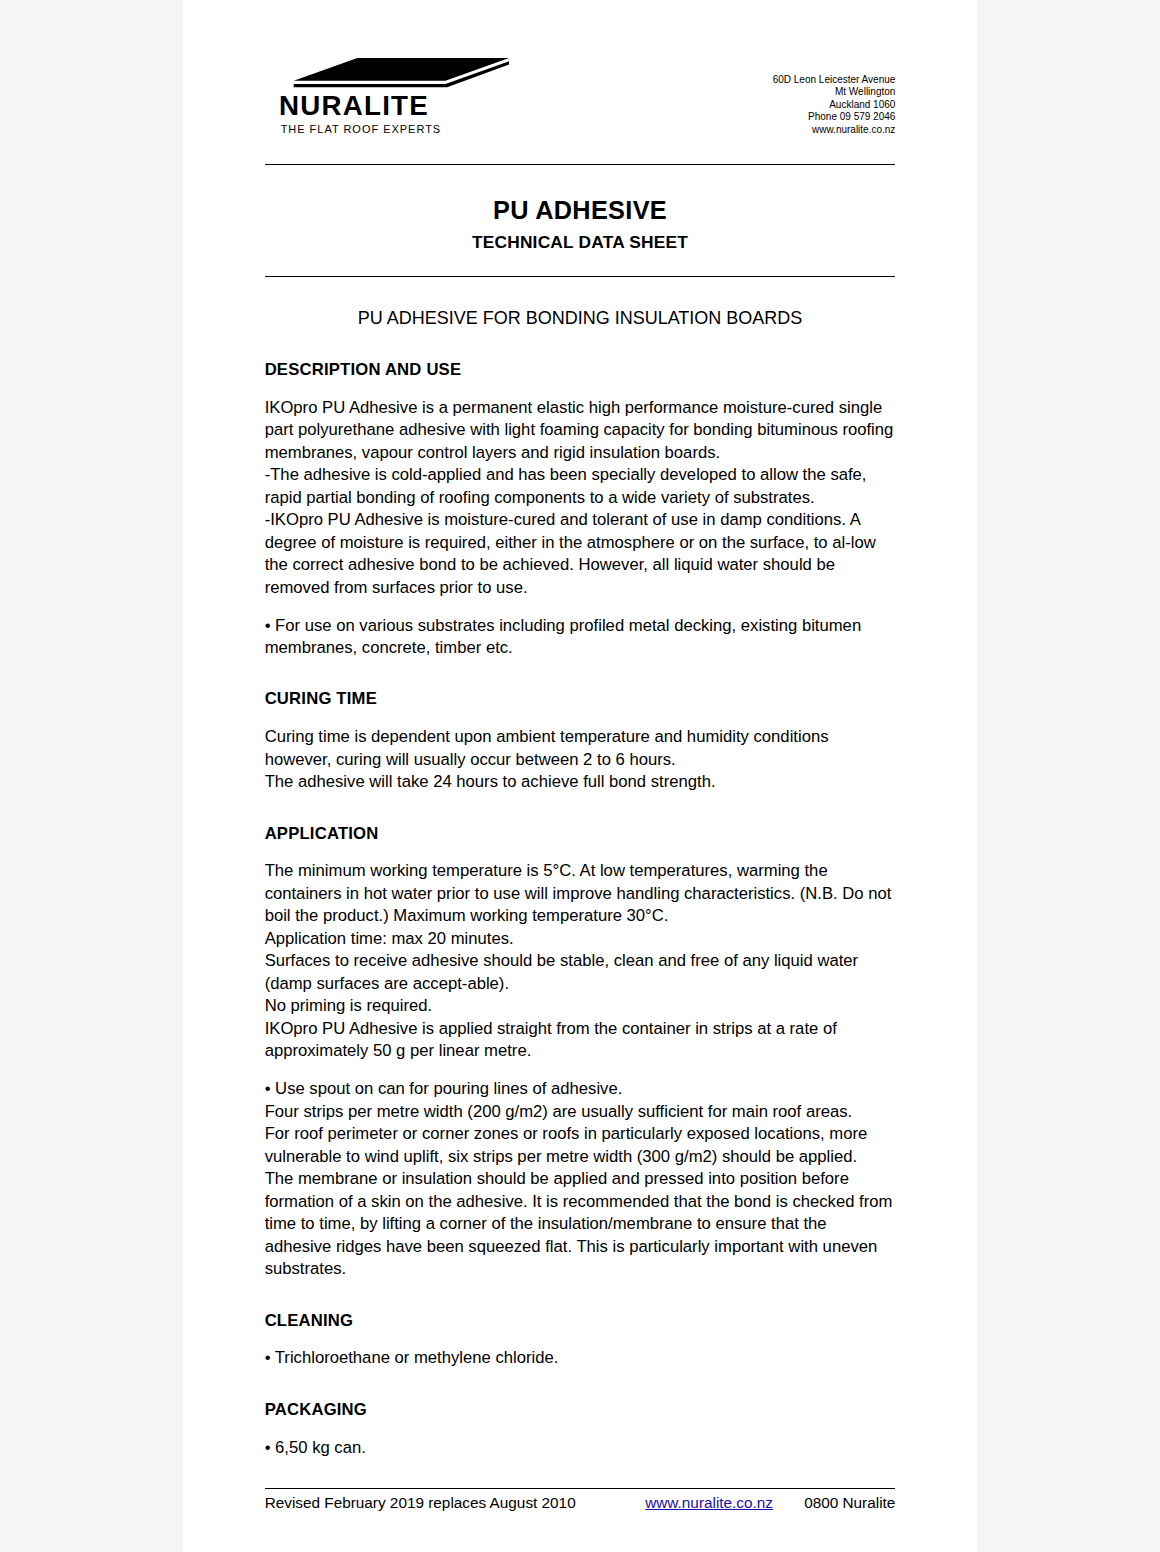NURALITE THE FLAT ROOF EXPERTS
60D Leon Leicester Avenue
Mt Wellington
Auckland 1060
Phone 09 579 2046
www.nuralite.co.nz
PU ADHESIVE
TECHNICAL DATA SHEET
PU ADHESIVE FOR BONDING INSULATION BOARDS
DESCRIPTION AND USE
IKOpro PU Adhesive is a permanent elastic high performance moisture-cured single part polyurethane adhesive with light foaming capacity for bonding bituminous roofing membranes, vapour control layers and rigid insulation boards.
-The adhesive is cold-applied and has been specially developed to allow the safe, rapid partial bonding of roofing components to a wide variety of substrates.
-IKOpro PU Adhesive is moisture-cured and tolerant of use in damp conditions. A degree of moisture is required, either in the atmosphere or on the surface, to al-low the correct adhesive bond to be achieved. However, all liquid water should be removed from surfaces prior to use.
• For use on various substrates including profiled metal decking, existing bitumen membranes, concrete, timber etc.
CURING TIME
Curing time is dependent upon ambient temperature and humidity conditions however, curing will usually occur between 2 to 6 hours.
The adhesive will take 24 hours to achieve full bond strength.
APPLICATION
The minimum working temperature is 5°C. At low temperatures, warming the containers in hot water prior to use will improve handling characteristics. (N.B. Do not boil the product.) Maximum working temperature 30°C.
Application time: max 20 minutes.
Surfaces to receive adhesive should be stable, clean and free of any liquid water (damp surfaces are accept-able).
No priming is required.
IKOpro PU Adhesive is applied straight from the container in strips at a rate of approximately 50 g per linear metre.
• Use spout on can for pouring lines of adhesive.
Four strips per metre width (200 g/m2) are usually sufficient for main roof areas.
For roof perimeter or corner zones or roofs in particularly exposed locations, more vulnerable to wind uplift, six strips per metre width (300 g/m2) should be applied.
The membrane or insulation should be applied and pressed into position before formation of a skin on the adhesive. It is recommended that the bond is checked from time to time, by lifting a corner of the insulation/membrane to ensure that the adhesive ridges have been squeezed flat. This is particularly important with uneven substrates.
CLEANING
• Trichloroethane or methylene chloride.
PACKAGING
• 6,50 kg can.
Revised February 2019 replaces August 2010
www.nuralite.co.nz
0800 Nuralite